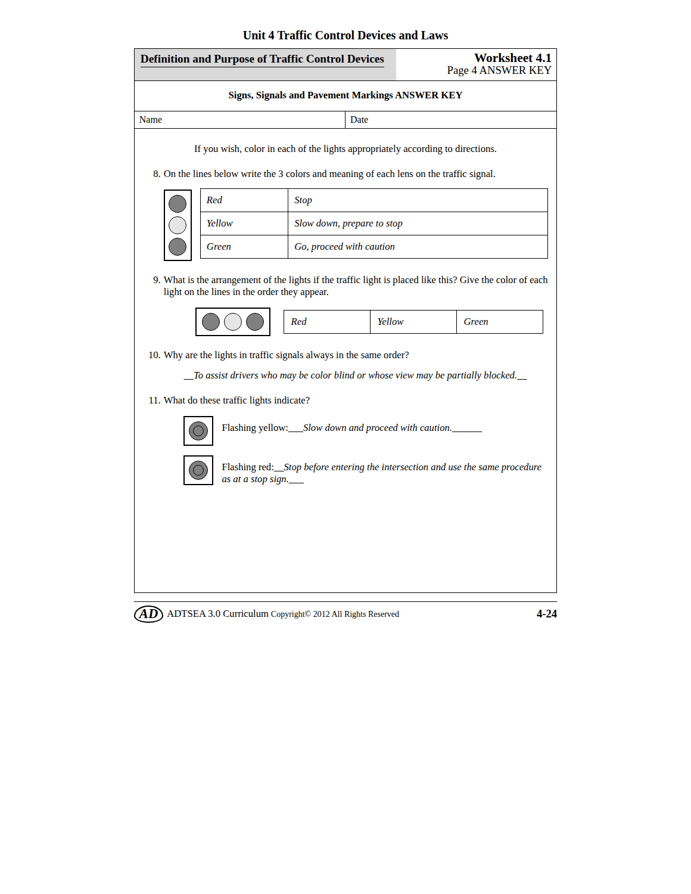Unit 4 Traffic Control Devices and Laws
Definition and Purpose of Traffic Control Devices
Worksheet 4.1
Page 4 ANSWER KEY
Signs, Signals and Pavement Markings ANSWER KEY
Name
Date
If you wish, color in each of the lights appropriately according to directions.
8. On the lines below write the 3 colors and meaning of each lens on the traffic signal.
| Red | Stop |
| Yellow | Slow down, prepare to stop |
| Green | Go, proceed with caution |
9. What is the arrangement of the lights if the traffic light is placed like this? Give the color of each light on the lines in the order they appear.
| Red | Yellow | Green |
10. Why are the lights in traffic signals always in the same order?
__To assist drivers who may be color blind or whose view may be partially blocked.__
11. What do these traffic lights indicate?
Flashing yellow:___Slow down and proceed with caution.______
Flashing red:__Stop before entering the intersection and use the same procedure as at a stop sign.___
AD ADTSEA 3.0 Curriculum Copyright© 2012 All Rights Reserved 4-24